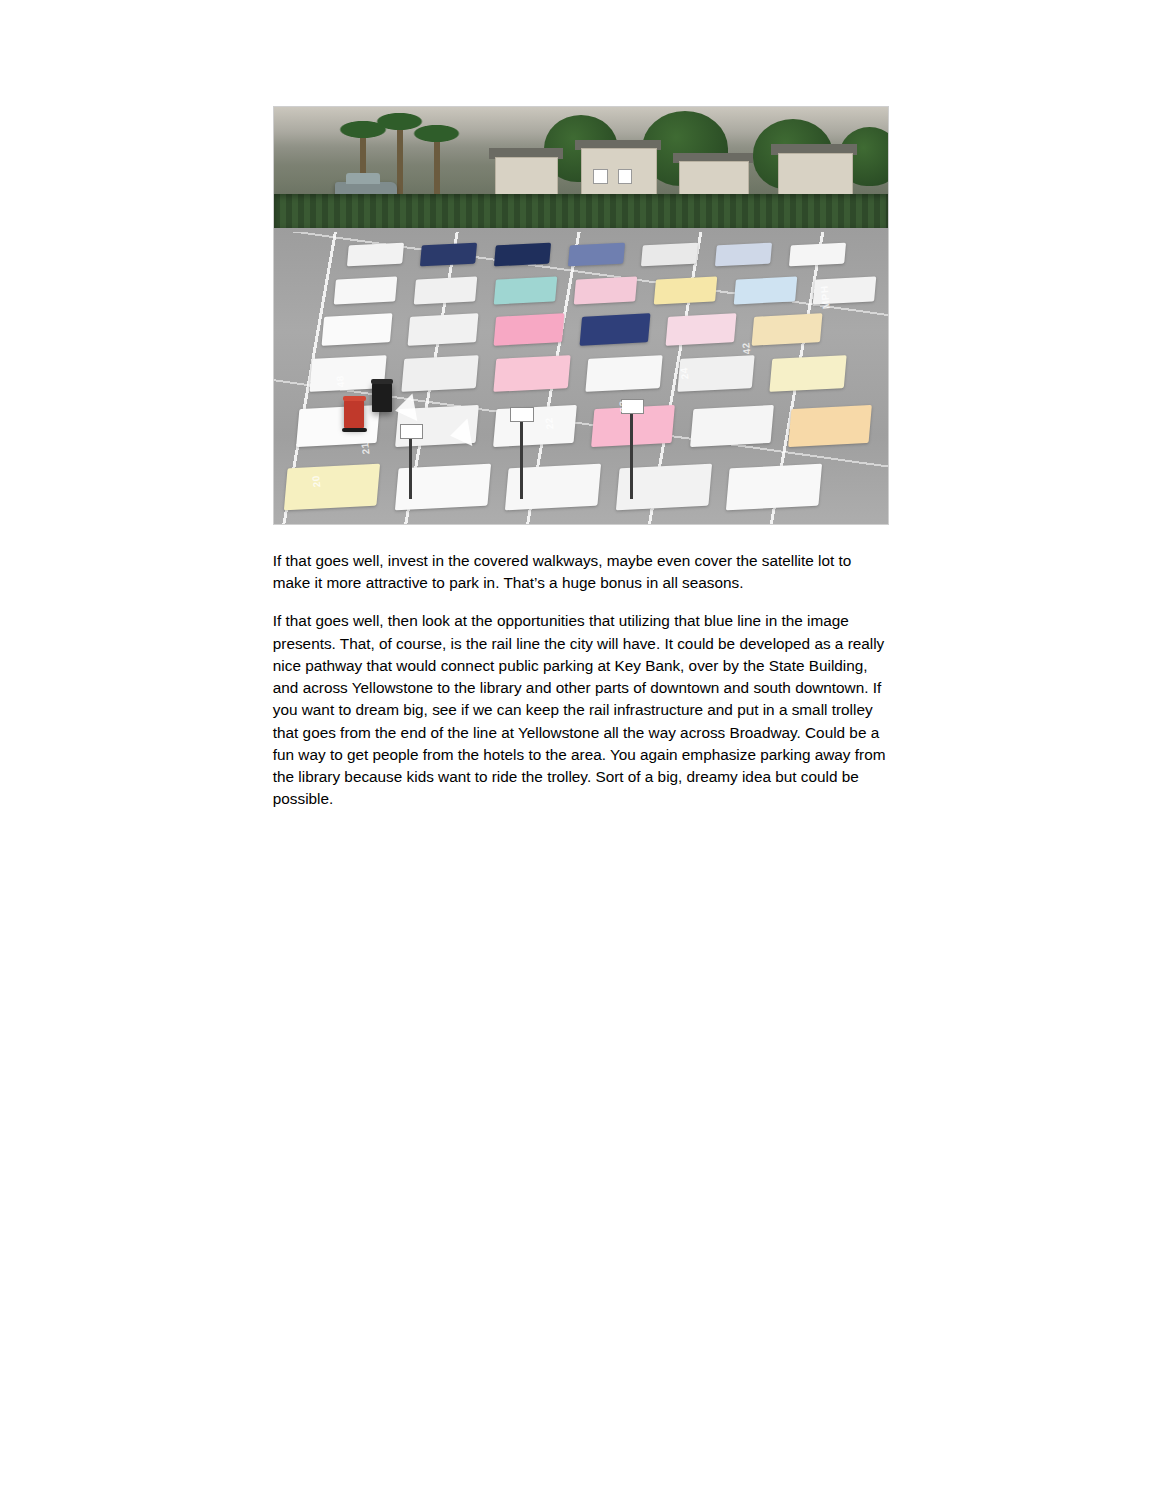20
21
22
23
24
42
48
MPH
If that goes well, invest in the covered walkways, maybe even cover the satellite lot to make it more attractive to park in. That’s a huge bonus in all seasons.
If that goes well, then look at the opportunities that utilizing that blue line in the image presents. That, of course, is the rail line the city will have. It could be developed as a really nice pathway that would connect public parking at Key Bank, over by the State Building, and across Yellowstone to the library and other parts of downtown and south downtown. If you want to dream big, see if we can keep the rail infrastructure and put in a small trolley that goes from the end of the line at Yellowstone all the way across Broadway. Could be a fun way to get people from the hotels to the area. You again emphasize parking away from the library because kids want to ride the trolley. Sort of a big, dreamy idea but could be possible.